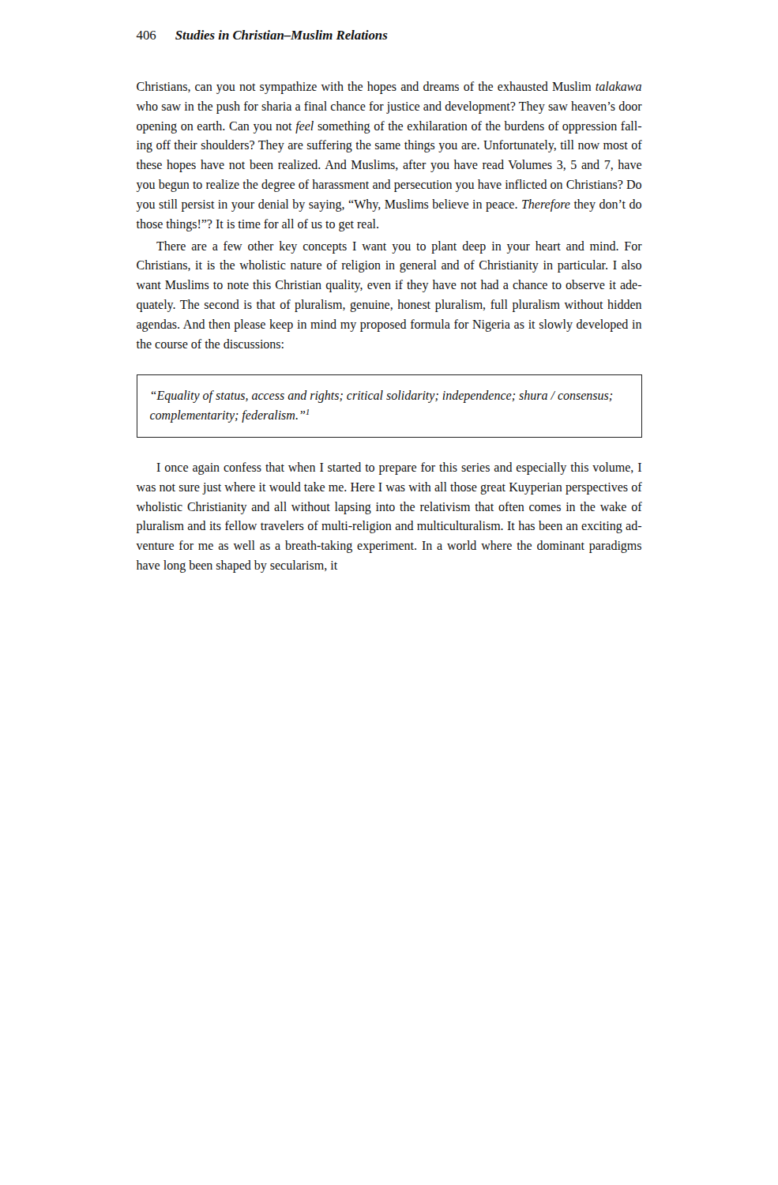406 Studies in Christian–Muslim Relations
Christians, can you not sympathize with the hopes and dreams of the exhausted Muslim talakawa who saw in the push for sharia a final chance for justice and development? They saw heaven’s door opening on earth. Can you not feel something of the exhilaration of the burdens of oppression falling off their shoulders? They are suffering the same things you are. Unfortunately, till now most of these hopes have not been realized. And Muslims, after you have read Volumes 3, 5 and 7, have you begun to realize the degree of harassment and persecution you have inflicted on Christians? Do you still persist in your denial by saying, “Why, Muslims believe in peace. Therefore they don’t do those things!”? It is time for all of us to get real.
There are a few other key concepts I want you to plant deep in your heart and mind. For Christians, it is the wholistic nature of religion in general and of Christianity in particular. I also want Muslims to note this Christian quality, even if they have not had a chance to observe it adequately. The second is that of pluralism, genuine, honest pluralism, full pluralism without hidden agendas. And then please keep in mind my proposed formula for Nigeria as it slowly developed in the course of the discussions:
“Equality of status, access and rights; critical solidarity; independence; shura / consensus; complementarity; federalism.”1
I once again confess that when I started to prepare for this series and especially this volume, I was not sure just where it would take me. Here I was with all those great Kuyperian perspectives of wholistic Christianity and all without lapsing into the relativism that often comes in the wake of pluralism and its fellow travelers of multi-religion and multiculturalism. It has been an exciting adventure for me as well as a breath-taking experiment. In a world where the dominant paradigms have long been shaped by secularism, it